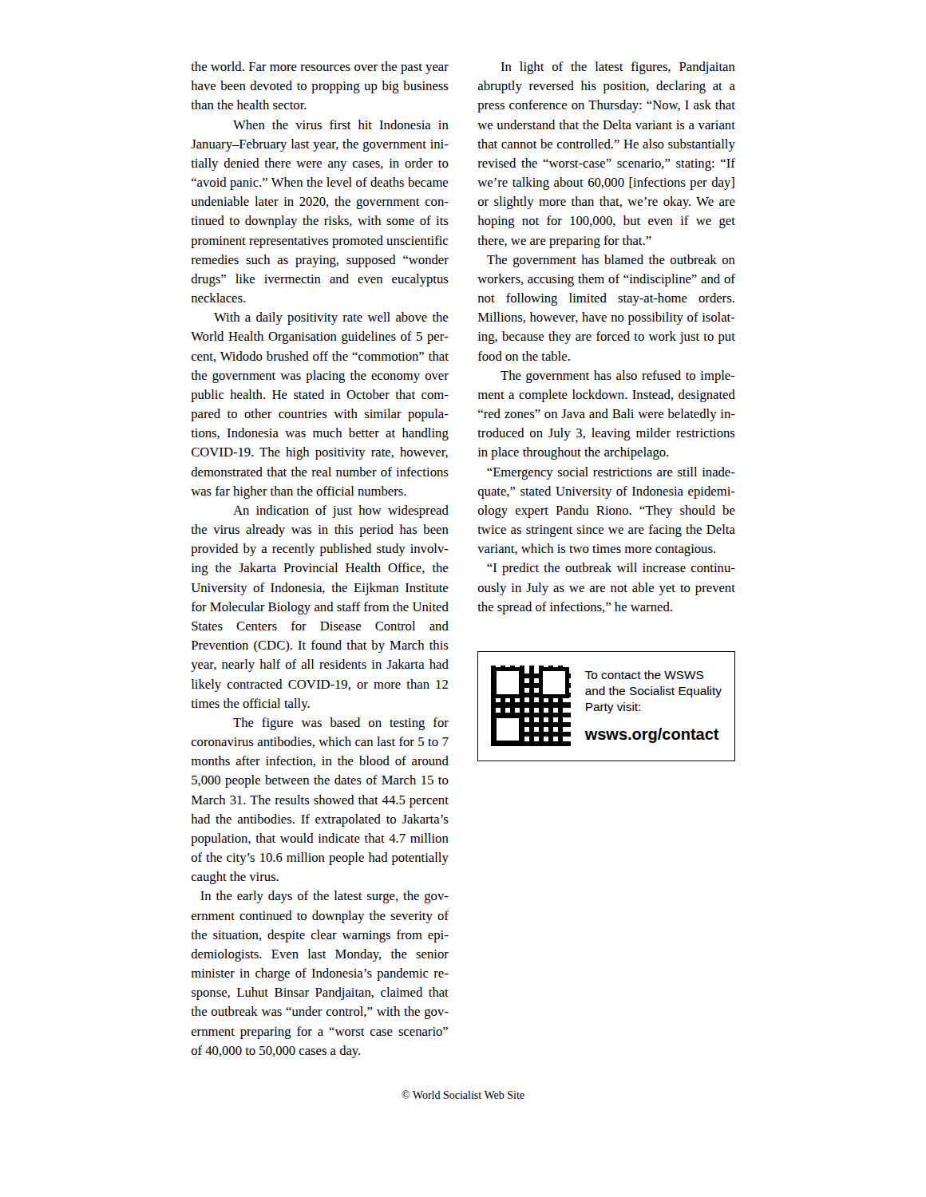the world. Far more resources over the past year have been devoted to propping up big business than the health sector.
When the virus first hit Indonesia in January–February last year, the government initially denied there were any cases, in order to “avoid panic.” When the level of deaths became undeniable later in 2020, the government continued to downplay the risks, with some of its prominent representatives promoted unscientific remedies such as praying, supposed “wonder drugs” like ivermectin and even eucalyptus necklaces.
With a daily positivity rate well above the World Health Organisation guidelines of 5 percent, Widodo brushed off the “commotion” that the government was placing the economy over public health. He stated in October that compared to other countries with similar populations, Indonesia was much better at handling COVID-19. The high positivity rate, however, demonstrated that the real number of infections was far higher than the official numbers.
An indication of just how widespread the virus already was in this period has been provided by a recently published study involving the Jakarta Provincial Health Office, the University of Indonesia, the Eijkman Institute for Molecular Biology and staff from the United States Centers for Disease Control and Prevention (CDC). It found that by March this year, nearly half of all residents in Jakarta had likely contracted COVID-19, or more than 12 times the official tally.
The figure was based on testing for coronavirus antibodies, which can last for 5 to 7 months after infection, in the blood of around 5,000 people between the dates of March 15 to March 31. The results showed that 44.5 percent had the antibodies. If extrapolated to Jakarta’s population, that would indicate that 4.7 million of the city’s 10.6 million people had potentially caught the virus.
In the early days of the latest surge, the government continued to downplay the severity of the situation, despite clear warnings from epidemiologists. Even last Monday, the senior minister in charge of Indonesia’s pandemic response, Luhut Binsar Pandjaitan, claimed that the outbreak was “under control,” with the government preparing for a “worst case scenario” of 40,000 to 50,000 cases a day.
In light of the latest figures, Pandjaitan abruptly reversed his position, declaring at a press conference on Thursday: “Now, I ask that we understand that the Delta variant is a variant that cannot be controlled.” He also substantially revised the “worst-case” scenario,” stating: “If we’re talking about 60,000 [infections per day] or slightly more than that, we’re okay. We are hoping not for 100,000, but even if we get there, we are preparing for that.”
The government has blamed the outbreak on workers, accusing them of “indiscipline” and of not following limited stay-at-home orders. Millions, however, have no possibility of isolating, because they are forced to work just to put food on the table.
The government has also refused to implement a complete lockdown. Instead, designated “red zones” on Java and Bali were belatedly introduced on July 3, leaving milder restrictions in place throughout the archipelago.
“Emergency social restrictions are still inadequate,” stated University of Indonesia epidemiology expert Pandu Riono. “They should be twice as stringent since we are facing the Delta variant, which is two times more contagious.
“I predict the outbreak will increase continuously in July as we are not able yet to prevent the spread of infections,” he warned.
To contact the WSWS and the Socialist Equality Party visit: wsws.org/contact
© World Socialist Web Site